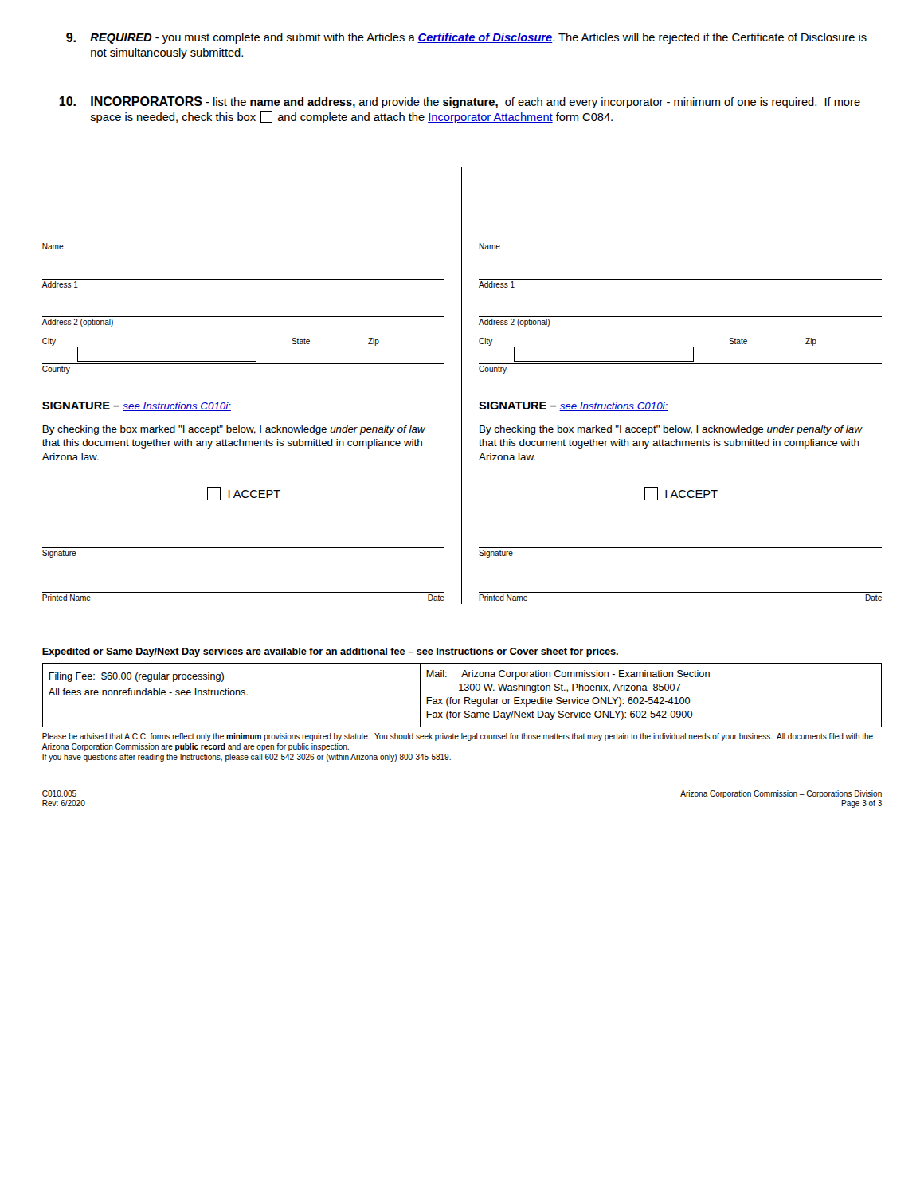9.
REQUIRED - you must complete and submit with the Articles a Certificate of Disclosure. The Articles will be rejected if the Certificate of Disclosure is not simultaneously submitted.
10.
INCORPORATORS - list the name and address, and provide the signature, of each and every incorporator - minimum of one is required. If more space is needed, check this box and complete and attach the Incorporator Attachment form C084.
Name
Address 1
Address 2 (optional)
City
State
Zip
Country
SIGNATURE – see Instructions C010i:
By checking the box marked "I accept" below, I acknowledge under penalty of law that this document together with any attachments is submitted in compliance with Arizona law.
I ACCEPT
Signature
Printed Name Date
Name
Address 1
Address 2 (optional)
City
State
Zip
Country
SIGNATURE – see Instructions C010i:
By checking the box marked "I accept" below, I acknowledge under penalty of law that this document together with any attachments is submitted in compliance with Arizona law.
I ACCEPT
Signature
Printed Name Date
Expedited or Same Day/Next Day services are available for an additional fee – see Instructions or Cover sheet for prices.
| Filing Fee: $60.00 (regular processing) All fees are nonrefundable - see Instructions. | Mail: Arizona Corporation Commission - Examination Section 1300 W. Washington St., Phoenix, Arizona 85007 Fax (for Regular or Expedite Service ONLY): 602-542-4100 Fax (for Same Day/Next Day Service ONLY): 602-542-0900 |
Please be advised that A.C.C. forms reflect only the minimum provisions required by statute. You should seek private legal counsel for those matters that may pertain to the individual needs of your business. All documents filed with the Arizona Corporation Commission are public record and are open for public inspection.
If you have questions after reading the Instructions, please call 602-542-3026 or (within Arizona only) 800-345-5819.
C010.005
Rev: 6/2020
Arizona Corporation Commission – Corporations Division
Page 3 of 3